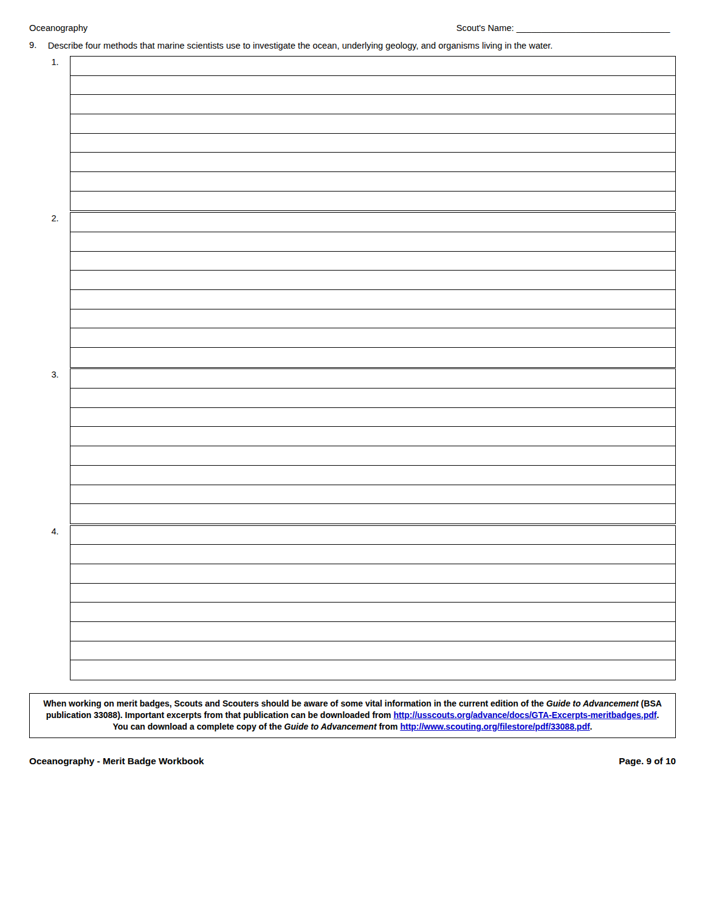Oceanography
Scout's Name: _______________________________
9.
Describe four methods that marine scientists use to investigate the ocean, underlying geology, and organisms living in the water.
1.
2.
3.
4.
When working on merit badges, Scouts and Scouters should be aware of some vital information in the current edition of the Guide to Advancement (BSA publication 33088). Important excerpts from that publication can be downloaded from http://usscouts.org/advance/docs/GTA-Excerpts-meritbadges.pdf.
You can download a complete copy of the Guide to Advancement from http://www.scouting.org/filestore/pdf/33088.pdf.
Oceanography - Merit Badge Workbook
Page. 9 of 10